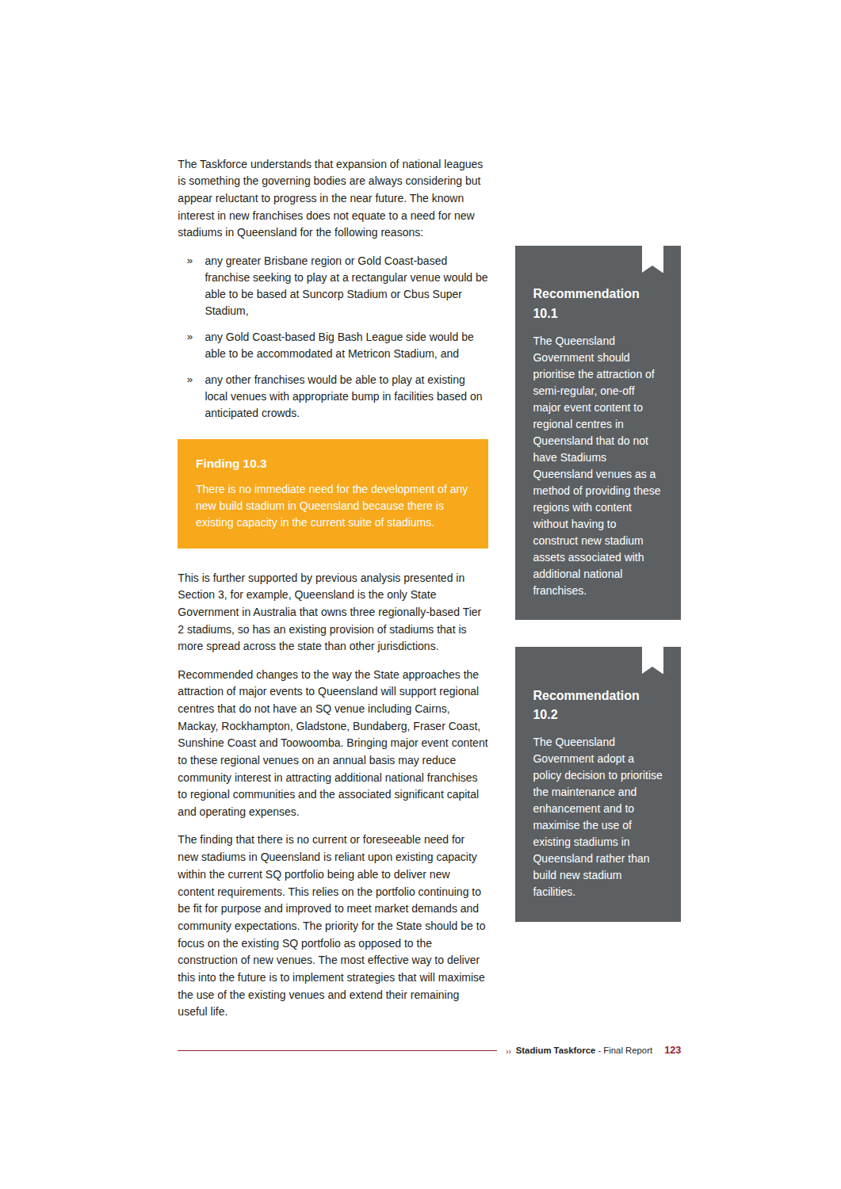The Taskforce understands that expansion of national leagues is something the governing bodies are always considering but appear reluctant to progress in the near future. The known interest in new franchises does not equate to a need for new stadiums in Queensland for the following reasons:
any greater Brisbane region or Gold Coast-based franchise seeking to play at a rectangular venue would be able to be based at Suncorp Stadium or Cbus Super Stadium,
any Gold Coast-based Big Bash League side would be able to be accommodated at Metricon Stadium, and
any other franchises would be able to play at existing local venues with appropriate bump in facilities based on anticipated crowds.
Finding 10.3
There is no immediate need for the development of any new build stadium in Queensland because there is existing capacity in the current suite of stadiums.
This is further supported by previous analysis presented in Section 3, for example, Queensland is the only State Government in Australia that owns three regionally-based Tier 2 stadiums, so has an existing provision of stadiums that is more spread across the state than other jurisdictions.
Recommended changes to the way the State approaches the attraction of major events to Queensland will support regional centres that do not have an SQ venue including Cairns, Mackay, Rockhampton, Gladstone, Bundaberg, Fraser Coast, Sunshine Coast and Toowoomba. Bringing major event content to these regional venues on an annual basis may reduce community interest in attracting additional national franchises to regional communities and the associated significant capital and operating expenses.
The finding that there is no current or foreseeable need for new stadiums in Queensland is reliant upon existing capacity within the current SQ portfolio being able to deliver new content requirements. This relies on the portfolio continuing to be fit for purpose and improved to meet market demands and community expectations. The priority for the State should be to focus on the existing SQ portfolio as opposed to the construction of new venues. The most effective way to deliver this into the future is to implement strategies that will maximise the use of the existing venues and extend their remaining useful life.
Recommendation 10.1
The Queensland Government should prioritise the attraction of semi-regular, one-off major event content to regional centres in Queensland that do not have Stadiums Queensland venues as a method of providing these regions with content without having to construct new stadium assets associated with additional national franchises.
Recommendation 10.2
The Queensland Government adopt a policy decision to prioritise the maintenance and enhancement and to maximise the use of existing stadiums in Queensland rather than build new stadium facilities.
›› Stadium Taskforce - Final Report 123